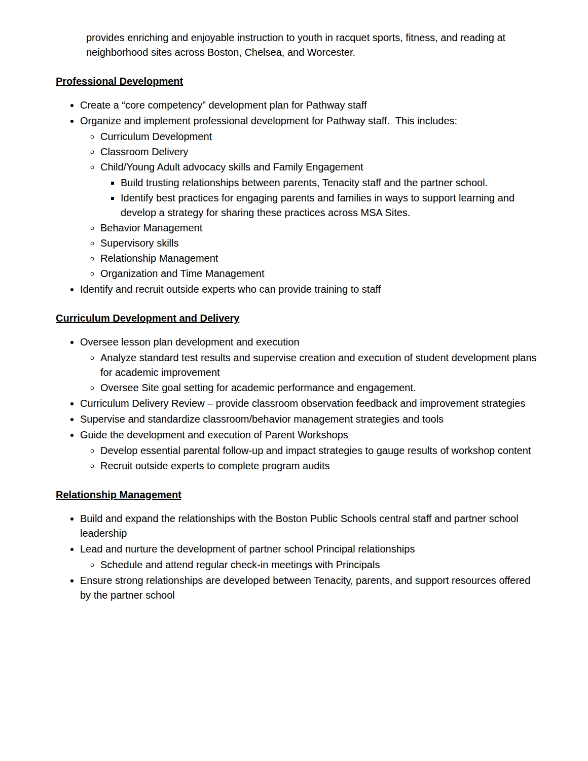provides enriching and enjoyable instruction to youth in racquet sports, fitness, and reading at neighborhood sites across Boston, Chelsea, and Worcester.
Professional Development
Create a “core competency” development plan for Pathway staff
Organize and implement professional development for Pathway staff. This includes:
Curriculum Development
Classroom Delivery
Child/Young Adult advocacy skills and Family Engagement
Build trusting relationships between parents, Tenacity staff and the partner school.
Identify best practices for engaging parents and families in ways to support learning and develop a strategy for sharing these practices across MSA Sites.
Behavior Management
Supervisory skills
Relationship Management
Organization and Time Management
Identify and recruit outside experts who can provide training to staff
Curriculum Development and Delivery
Oversee lesson plan development and execution
Analyze standard test results and supervise creation and execution of student development plans for academic improvement
Oversee Site goal setting for academic performance and engagement.
Curriculum Delivery Review – provide classroom observation feedback and improvement strategies
Supervise and standardize classroom/behavior management strategies and tools
Guide the development and execution of Parent Workshops
Develop essential parental follow-up and impact strategies to gauge results of workshop content
Recruit outside experts to complete program audits
Relationship Management
Build and expand the relationships with the Boston Public Schools central staff and partner school leadership
Lead and nurture the development of partner school Principal relationships
Schedule and attend regular check-in meetings with Principals
Ensure strong relationships are developed between Tenacity, parents, and support resources offered by the partner school